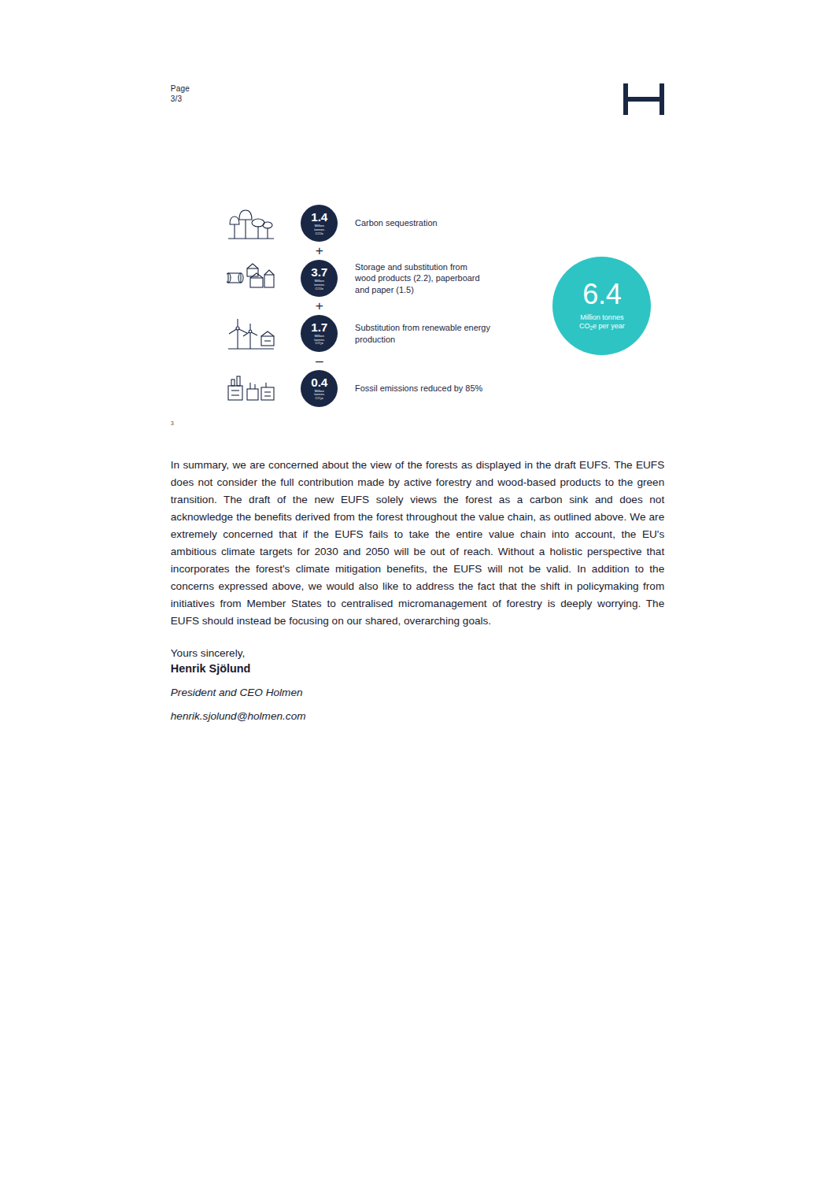Page
3/3
1.4 Million
tonnes
CO2e
+
3.7 Million
tonnes
CO2e
+
1.7 Million
tonnes
CO2e
–
0.4 Million
tonnes
CO2e
Carbon sequestration
Storage and substitution from
wood products (2.2), paperboard
and paper (1.5)
Substitution from renewable energy
production
Fossil emissions reduced by 85%
6.4 Million tonnes
CO2e per year
3
In summary, we are concerned about the view of the forests as displayed in the draft EUFS. The EUFS does not consider the full contribution made by active forestry and wood-based products to the green transition. The draft of the new EUFS solely views the forest as a carbon sink and does not acknowledge the benefits derived from the forest throughout the value chain, as outlined above. We are extremely concerned that if the EUFS fails to take the entire value chain into account, the EU's ambitious climate targets for 2030 and 2050 will be out of reach. Without a holistic perspective that incorporates the forest's climate mitigation benefits, the EUFS will not be valid. In addition to the concerns expressed above, we would also like to address the fact that the shift in policymaking from initiatives from Member States to centralised micromanagement of forestry is deeply worrying. The EUFS should instead be focusing on our shared, overarching goals.
Yours sincerely,
Henrik Sjölund
President and CEO Holmen
henrik.sjolund@holmen.com